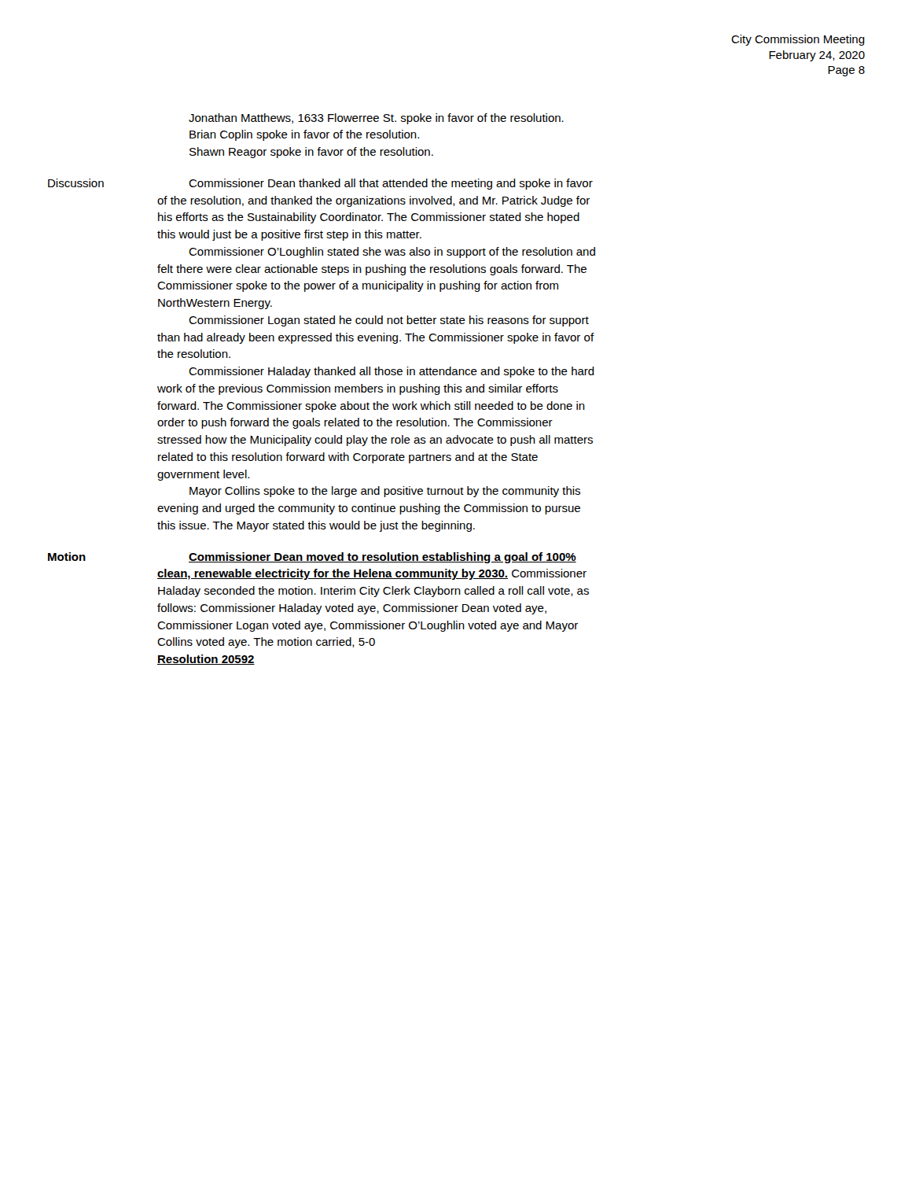City Commission Meeting
February 24, 2020
Page 8
Jonathan Matthews, 1633 Flowerree St. spoke in favor of the resolution.
Brian Coplin spoke in favor of the resolution.
Shawn Reagor spoke in favor of the resolution.
Discussion
Commissioner Dean thanked all that attended the meeting and spoke in favor of the resolution, and thanked the organizations involved, and Mr. Patrick Judge for his efforts as the Sustainability Coordinator. The Commissioner stated she hoped this would just be a positive first step in this matter.
Commissioner O’Loughlin stated she was also in support of the resolution and felt there were clear actionable steps in pushing the resolutions goals forward. The Commissioner spoke to the power of a municipality in pushing for action from NorthWestern Energy.
Commissioner Logan stated he could not better state his reasons for support than had already been expressed this evening. The Commissioner spoke in favor of the resolution.
Commissioner Haladay thanked all those in attendance and spoke to the hard work of the previous Commission members in pushing this and similar efforts forward. The Commissioner spoke about the work which still needed to be done in order to push forward the goals related to the resolution. The Commissioner stressed how the Municipality could play the role as an advocate to push all matters related to this resolution forward with Corporate partners and at the State government level.
Mayor Collins spoke to the large and positive turnout by the community this evening and urged the community to continue pushing the Commission to pursue this issue. The Mayor stated this would be just the beginning.
Motion
Commissioner Dean moved to resolution establishing a goal of 100% clean, renewable electricity for the Helena community by 2030. Commissioner Haladay seconded the motion. Interim City Clerk Clayborn called a roll call vote, as follows: Commissioner Haladay voted aye, Commissioner Dean voted aye, Commissioner Logan voted aye, Commissioner O’Loughlin voted aye and Mayor Collins voted aye. The motion carried, 5-0
Resolution 20592